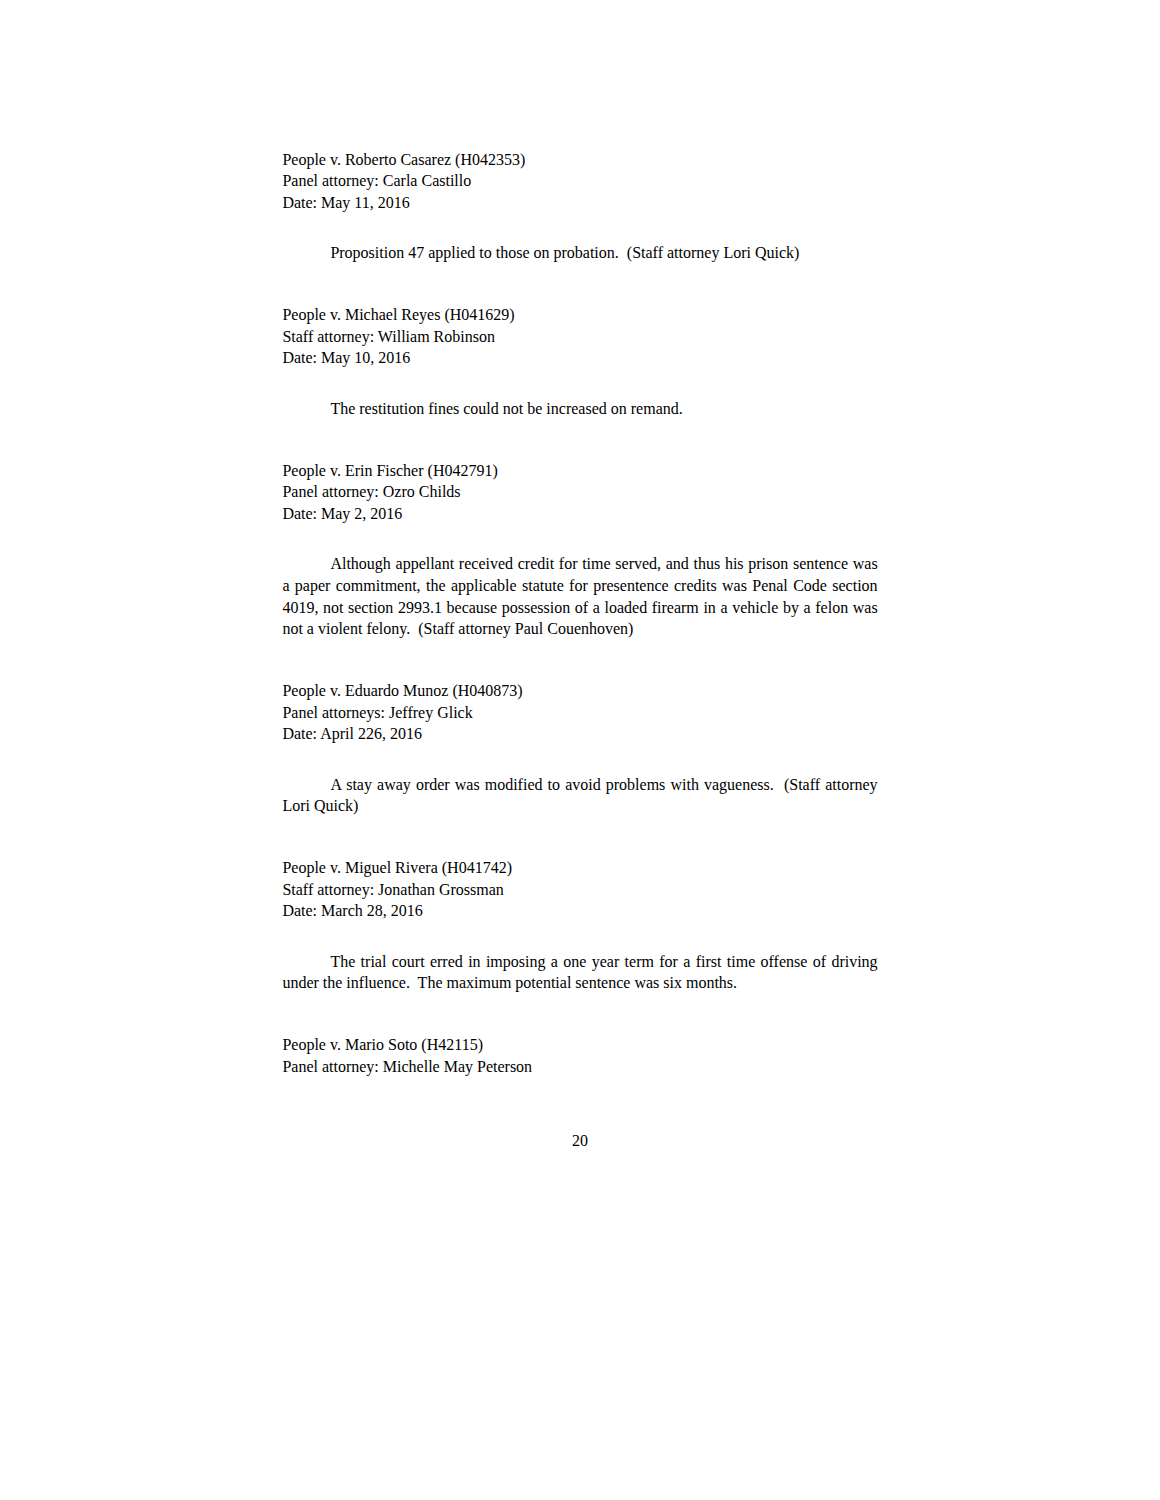People v. Roberto Casarez (H042353)
Panel attorney: Carla Castillo
Date: May 11, 2016
Proposition 47 applied to those on probation. (Staff attorney Lori Quick)
People v. Michael Reyes (H041629)
Staff attorney: William Robinson
Date: May 10, 2016
The restitution fines could not be increased on remand.
People v. Erin Fischer (H042791)
Panel attorney: Ozro Childs
Date: May 2, 2016
Although appellant received credit for time served, and thus his prison sentence was a paper commitment, the applicable statute for presentence credits was Penal Code section 4019, not section 2993.1 because possession of a loaded firearm in a vehicle by a felon was not a violent felony. (Staff attorney Paul Couenhoven)
People v. Eduardo Munoz (H040873)
Panel attorneys: Jeffrey Glick
Date: April 226, 2016
A stay away order was modified to avoid problems with vagueness. (Staff attorney Lori Quick)
People v. Miguel Rivera (H041742)
Staff attorney: Jonathan Grossman
Date: March 28, 2016
The trial court erred in imposing a one year term for a first time offense of driving under the influence. The maximum potential sentence was six months.
People v. Mario Soto (H42115)
Panel attorney: Michelle May Peterson
20